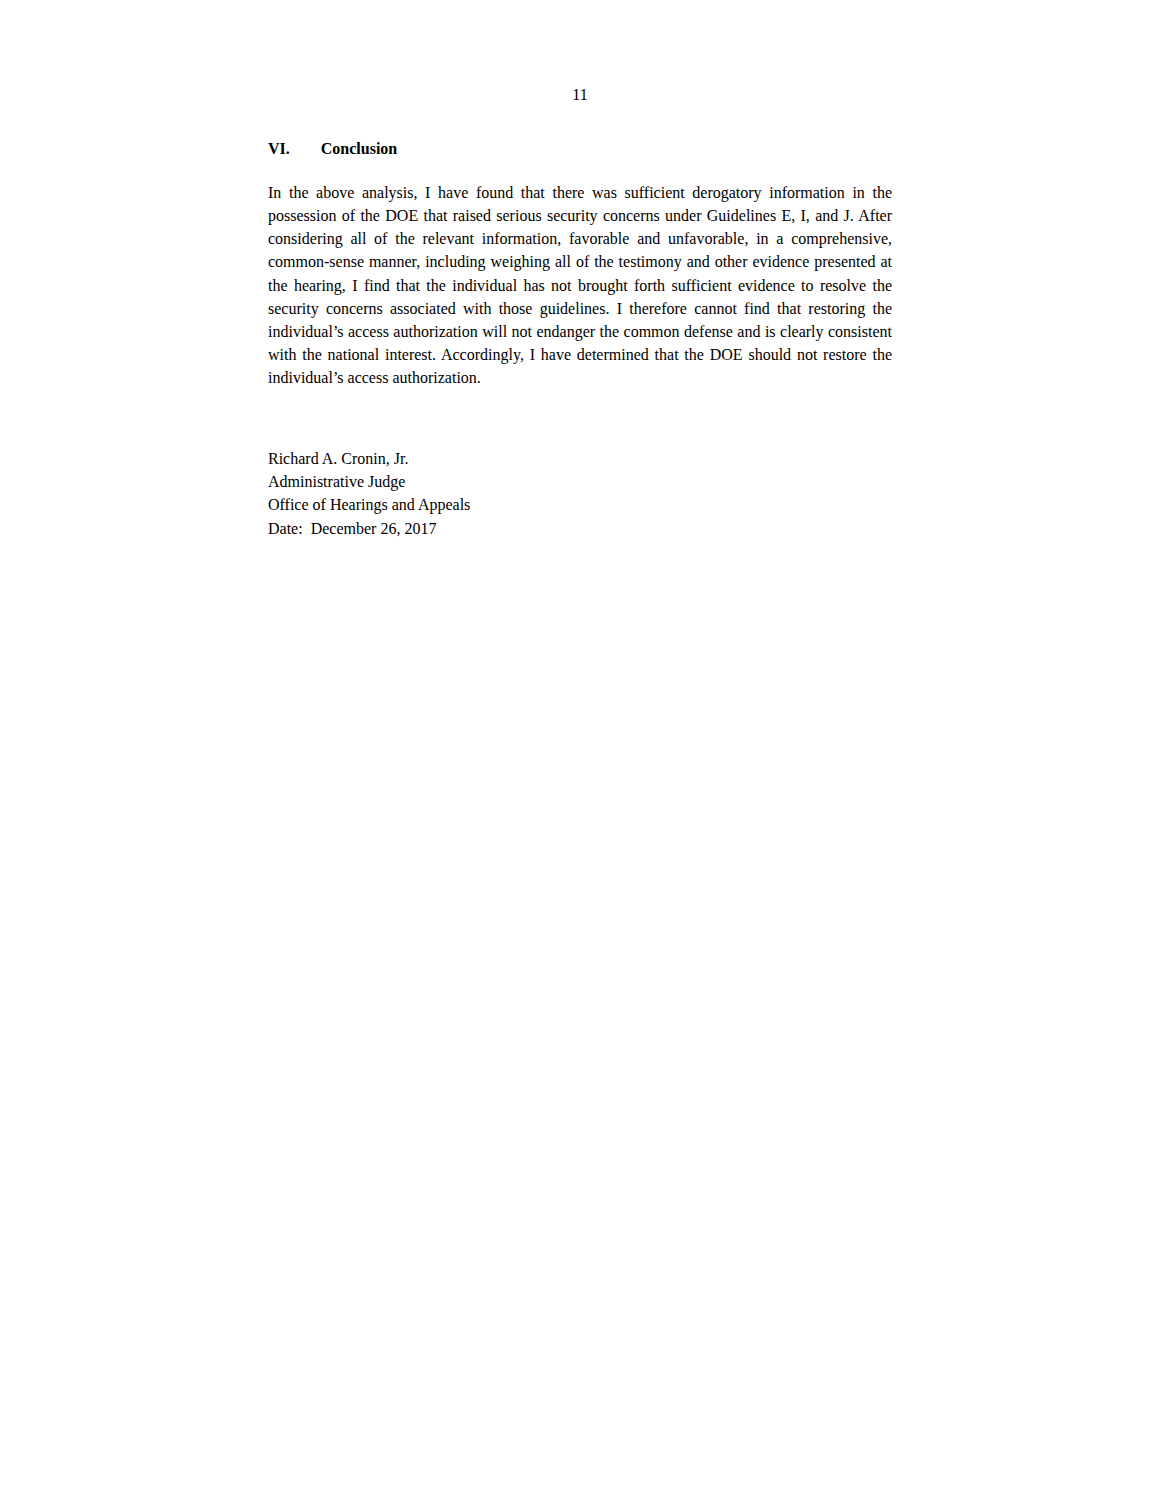11
VI. Conclusion
In the above analysis, I have found that there was sufficient derogatory information in the possession of the DOE that raised serious security concerns under Guidelines E, I, and J. After considering all of the relevant information, favorable and unfavorable, in a comprehensive, common-sense manner, including weighing all of the testimony and other evidence presented at the hearing, I find that the individual has not brought forth sufficient evidence to resolve the security concerns associated with those guidelines. I therefore cannot find that restoring the individual’s access authorization will not endanger the common defense and is clearly consistent with the national interest. Accordingly, I have determined that the DOE should not restore the individual’s access authorization.
Richard A. Cronin, Jr.
Administrative Judge
Office of Hearings and Appeals
Date: December 26, 2017